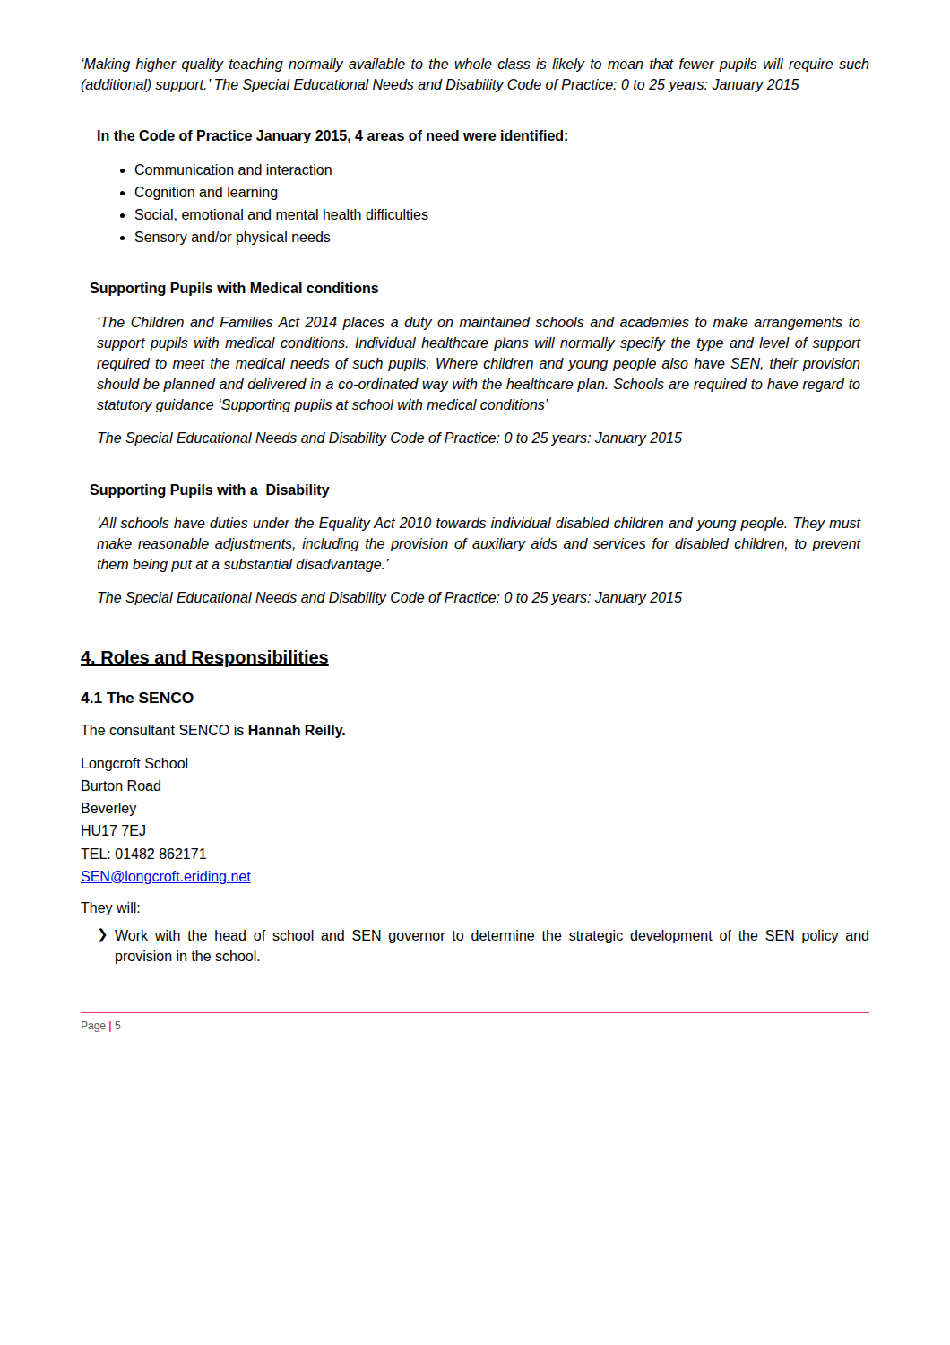‘Making higher quality teaching normally available to the whole class is likely to mean that fewer pupils will require such (additional) support.’ The Special Educational Needs and Disability Code of Practice: 0 to 25 years: January 2015
In the Code of Practice January 2015, 4 areas of need were identified:
Communication and interaction
Cognition and learning
Social, emotional and mental health difficulties
Sensory and/or physical needs
Supporting Pupils with Medical conditions
‘The Children and Families Act 2014 places a duty on maintained schools and academies to make arrangements to support pupils with medical conditions. Individual healthcare plans will normally specify the type and level of support required to meet the medical needs of such pupils. Where children and young people also have SEN, their provision should be planned and delivered in a co-ordinated way with the healthcare plan. Schools are required to have regard to statutory guidance ‘Supporting pupils at school with medical conditions’
The Special Educational Needs and Disability Code of Practice: 0 to 25 years: January 2015
Supporting Pupils with a Disability
‘All schools have duties under the Equality Act 2010 towards individual disabled children and young people. They must make reasonable adjustments, including the provision of auxiliary aids and services for disabled children, to prevent them being put at a substantial disadvantage.’
The Special Educational Needs and Disability Code of Practice: 0 to 25 years: January 2015
4. Roles and Responsibilities
4.1 The SENCO
The consultant SENCO is Hannah Reilly.
Longcroft School
Burton Road
Beverley
HU17 7EJ
TEL: 01482 862171
SEN@longcroft.eriding.net
They will:
Work with the head of school and SEN governor to determine the strategic development of the SEN policy and provision in the school.
Page | 5